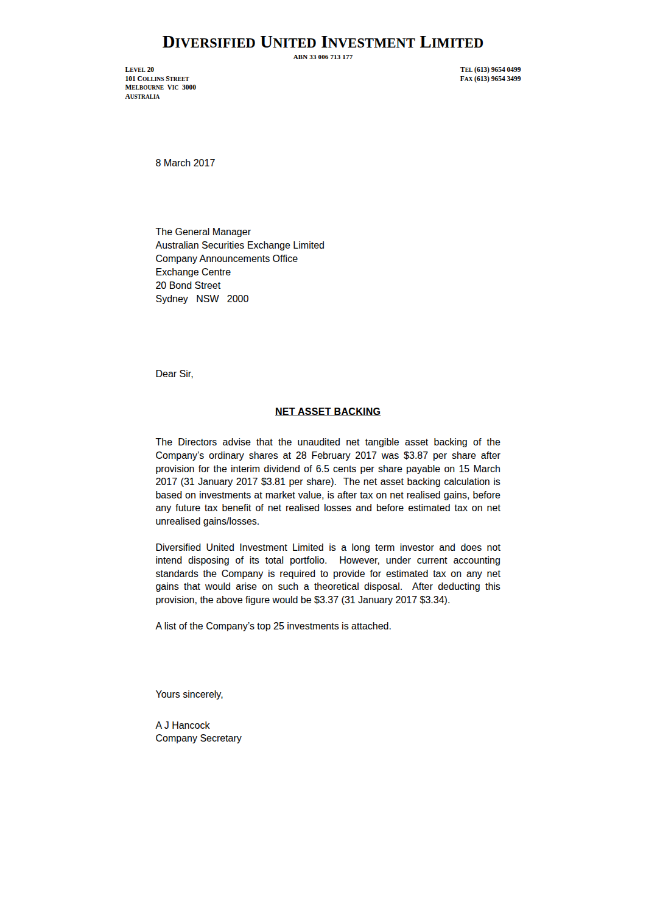DIVERSIFIED UNITED INVESTMENT LIMITED
ABN 33 006 713 177
LEVEL 20
101 COLLINS STREET
MELBOURNE VIC 3000
AUSTRALIA
TEL (613) 9654 0499
FAX (613) 9654 3499
8 March 2017
The General Manager
Australian Securities Exchange Limited
Company Announcements Office
Exchange Centre
20 Bond Street
Sydney NSW 2000
Dear Sir,
NET ASSET BACKING
The Directors advise that the unaudited net tangible asset backing of the Company’s ordinary shares at 28 February 2017 was $3.87 per share after provision for the interim dividend of 6.5 cents per share payable on 15 March 2017 (31 January 2017 $3.81 per share). The net asset backing calculation is based on investments at market value, is after tax on net realised gains, before any future tax benefit of net realised losses and before estimated tax on net unrealised gains/losses.
Diversified United Investment Limited is a long term investor and does not intend disposing of its total portfolio. However, under current accounting standards the Company is required to provide for estimated tax on any net gains that would arise on such a theoretical disposal. After deducting this provision, the above figure would be $3.37 (31 January 2017 $3.34).
A list of the Company’s top 25 investments is attached.
Yours sincerely,
A J Hancock
Company Secretary